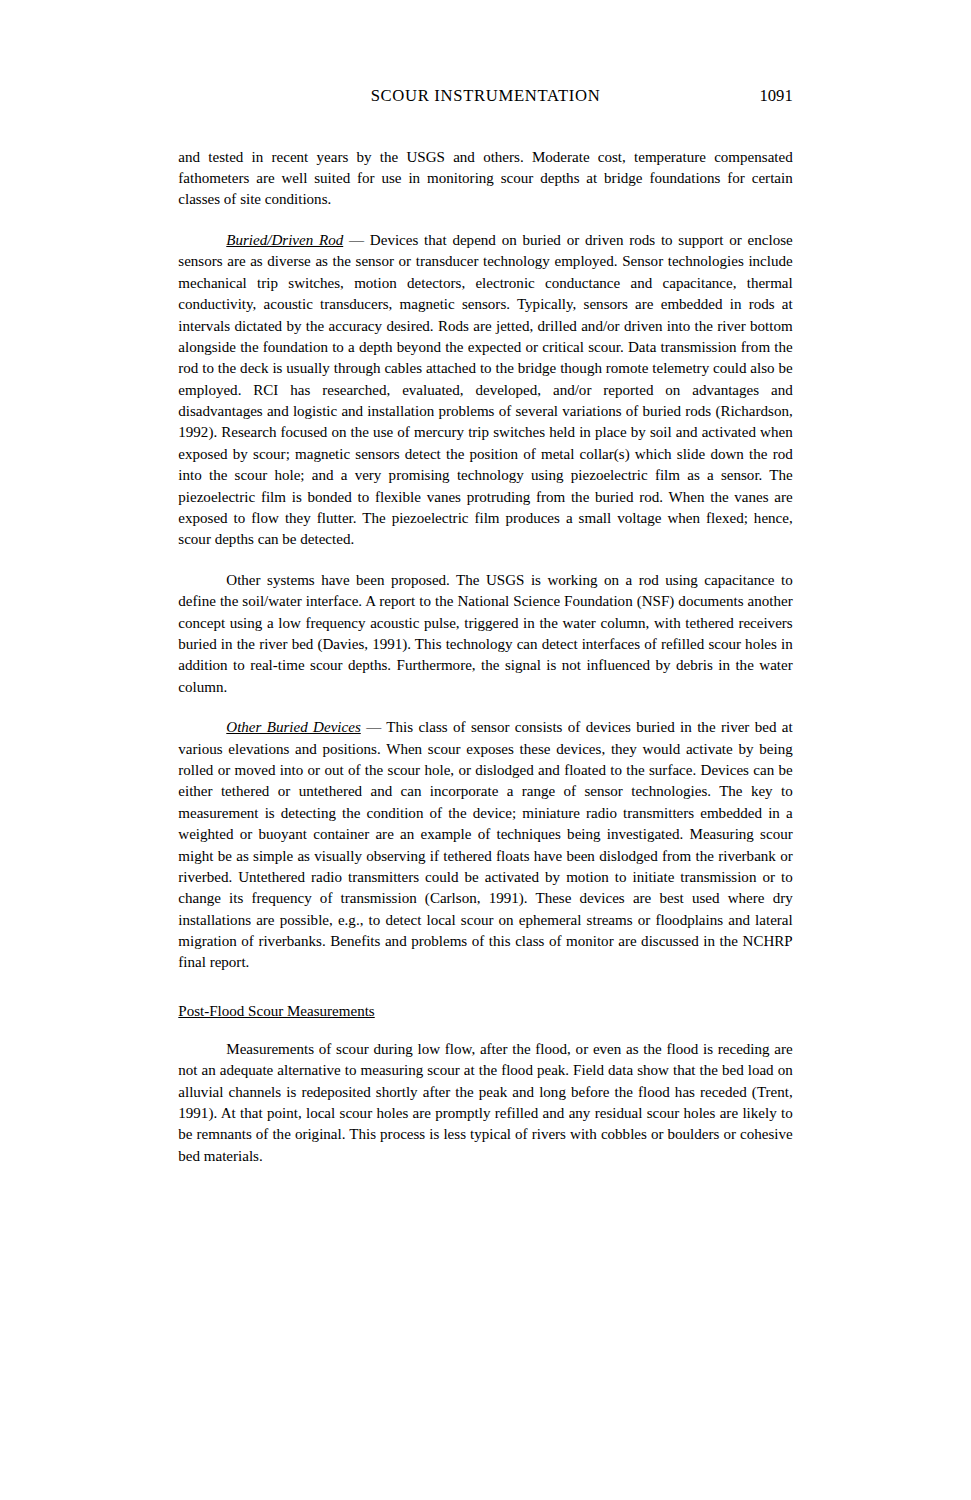SCOUR INSTRUMENTATION 1091
and tested in recent years by the USGS and others. Moderate cost, temperature compensated fathometers are well suited for use in monitoring scour depths at bridge foundations for certain classes of site conditions.
Buried/Driven Rod — Devices that depend on buried or driven rods to support or enclose sensors are as diverse as the sensor or transducer technology employed. Sensor technologies include mechanical trip switches, motion detectors, electronic conductance and capacitance, thermal conductivity, acoustic transducers, magnetic sensors. Typically, sensors are embedded in rods at intervals dictated by the accuracy desired. Rods are jetted, drilled and/or driven into the river bottom alongside the foundation to a depth beyond the expected or critical scour. Data transmission from the rod to the deck is usually through cables attached to the bridge though romote telemetry could also be employed. RCI has researched, evaluated, developed, and/or reported on advantages and disadvantages and logistic and installation problems of several variations of buried rods (Richardson, 1992). Research focused on the use of mercury trip switches held in place by soil and activated when exposed by scour; magnetic sensors detect the position of metal collar(s) which slide down the rod into the scour hole; and a very promising technology using piezoelectric film as a sensor. The piezoelectric film is bonded to flexible vanes protruding from the buried rod. When the vanes are exposed to flow they flutter. The piezoelectric film produces a small voltage when flexed; hence, scour depths can be detected.
Other systems have been proposed. The USGS is working on a rod using capacitance to define the soil/water interface. A report to the National Science Foundation (NSF) documents another concept using a low frequency acoustic pulse, triggered in the water column, with tethered receivers buried in the river bed (Davies, 1991). This technology can detect interfaces of refilled scour holes in addition to real-time scour depths. Furthermore, the signal is not influenced by debris in the water column.
Other Buried Devices — This class of sensor consists of devices buried in the river bed at various elevations and positions. When scour exposes these devices, they would activate by being rolled or moved into or out of the scour hole, or dislodged and floated to the surface. Devices can be either tethered or untethered and can incorporate a range of sensor technologies. The key to measurement is detecting the condition of the device; miniature radio transmitters embedded in a weighted or buoyant container are an example of techniques being investigated. Measuring scour might be as simple as visually observing if tethered floats have been dislodged from the riverbank or riverbed. Untethered radio transmitters could be activated by motion to initiate transmission or to change its frequency of transmission (Carlson, 1991). These devices are best used where dry installations are possible, e.g., to detect local scour on ephemeral streams or floodplains and lateral migration of riverbanks. Benefits and problems of this class of monitor are discussed in the NCHRP final report.
Post-Flood Scour Measurements
Measurements of scour during low flow, after the flood, or even as the flood is receding are not an adequate alternative to measuring scour at the flood peak. Field data show that the bed load on alluvial channels is redeposited shortly after the peak and long before the flood has receded (Trent, 1991). At that point, local scour holes are promptly refilled and any residual scour holes are likely to be remnants of the original. This process is less typical of rivers with cobbles or boulders or cohesive bed materials.